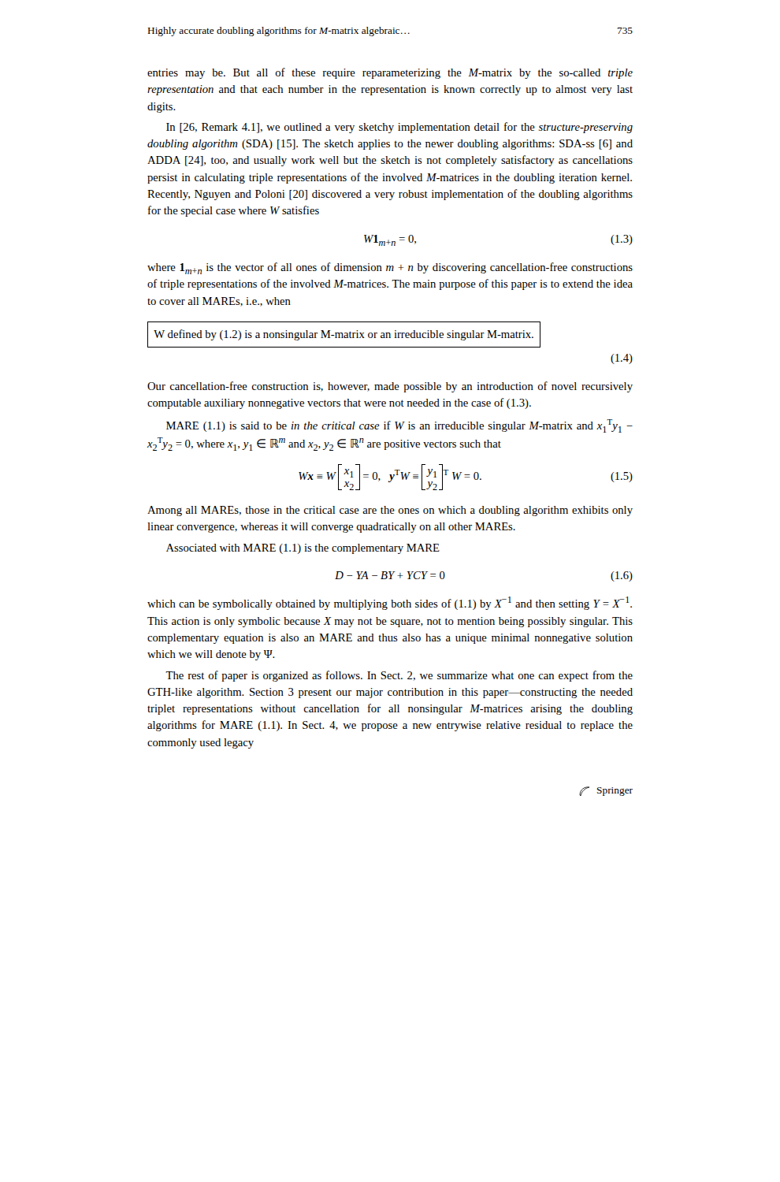Highly accurate doubling algorithms for M-matrix algebraic… 735
entries may be. But all of these require reparameterizing the M-matrix by the so-called triple representation and that each number in the representation is known correctly up to almost very last digits.
In [26, Remark 4.1], we outlined a very sketchy implementation detail for the structure-preserving doubling algorithm (SDA) [15]. The sketch applies to the newer doubling algorithms: SDA-ss [6] and ADDA [24], too, and usually work well but the sketch is not completely satisfactory as cancellations persist in calculating triple representations of the involved M-matrices in the doubling iteration kernel. Recently, Nguyen and Poloni [20] discovered a very robust implementation of the doubling algorithms for the special case where W satisfies
W 1m+n = 0, (1.3)
where 1m+n is the vector of all ones of dimension m + n by discovering cancellation-free constructions of triple representations of the involved M-matrices. The main purpose of this paper is to extend the idea to cover all MAREs, i.e., when
W defined by (1.2) is a nonsingular M-matrix or an irreducible singular M-matrix.
(1.4)
Our cancellation-free construction is, however, made possible by an introduction of novel recursively computable auxiliary nonnegative vectors that were not needed in the case of (1.3).
MARE (1.1) is said to be in the critical case if W is an irreducible singular M-matrix and x1Ty1 − x2Ty2 = 0, where x1, y1 ∈ ℝm and x2, y2 ∈ ℝn are positive vectors such that
Wx ≡ W
| x 1 |
| x 2 |
= 0, yTW ≡
| y 1 |
| y 2 |
T W = 0. (1.5)
Among all MAREs, those in the critical case are the ones on which a doubling algorithm exhibits only linear convergence, whereas it will converge quadratically on all other MAREs.
Associated with MARE (1.1) is the complementary MARE
D − YA − BY + YCY = 0 (1.6)
which can be symbolically obtained by multiplying both sides of (1.1) by X−1 and then setting Y = X−1. This action is only symbolic because X may not be square, not to mention being possibly singular. This complementary equation is also an MARE and thus also has a unique minimal nonnegative solution which we will denote by Ψ.
The rest of paper is organized as follows. In Sect. 2, we summarize what one can expect from the GTH-like algorithm. Section 3 present our major contribution in this paper—constructing the needed triplet representations without cancellation for all nonsingular M-matrices arising the doubling algorithms for MARE (1.1). In Sect. 4, we propose a new entrywise relative residual to replace the commonly used legacy
Springer